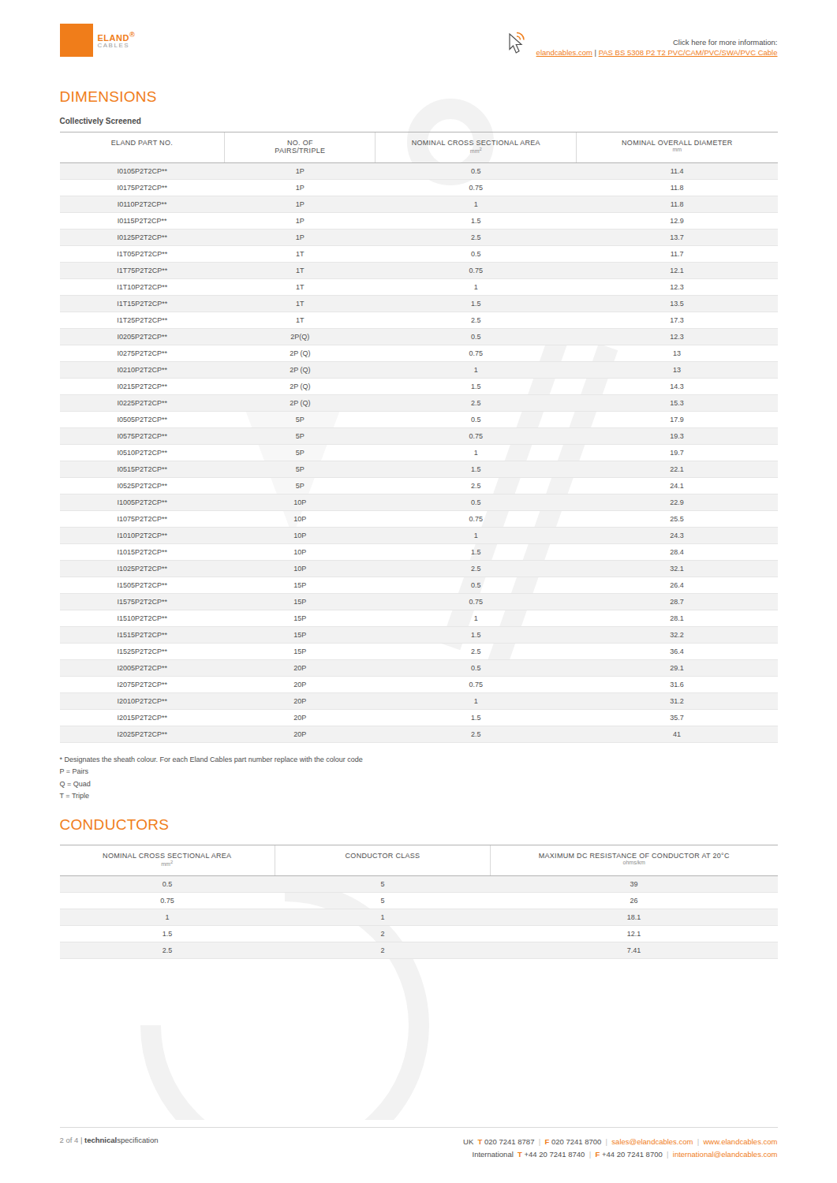ELAND®CABLES
Click here for more information:
elandcables.com | PAS BS 5308 P2 T2 PVC/CAM/PVC/SWA/PVC Cable
DIMENSIONS
Collectively Screened
| ELAND PART NO. | NO. OF PAIRS/TRIPLE | NOMINAL CROSS SECTIONAL AREA mm 2 | NOMINAL OVERALL DIAMETER mm |
| --- | --- | --- | --- |
| I0105P2T2CP** | 1P | 0.5 | 11.4 |
| I0175P2T2CP** | 1P | 0.75 | 11.8 |
| I0110P2T2CP** | 1P | 1 | 11.8 |
| I0115P2T2CP** | 1P | 1.5 | 12.9 |
| I0125P2T2CP** | 1P | 2.5 | 13.7 |
| I1T05P2T2CP** | 1T | 0.5 | 11.7 |
| I1T75P2T2CP** | 1T | 0.75 | 12.1 |
| I1T10P2T2CP** | 1T | 1 | 12.3 |
| I1T15P2T2CP** | 1T | 1.5 | 13.5 |
| I1T25P2T2CP** | 1T | 2.5 | 17.3 |
| I0205P2T2CP** | 2P(Q) | 0.5 | 12.3 |
| I0275P2T2CP** | 2P (Q) | 0.75 | 13 |
| I0210P2T2CP** | 2P (Q) | 1 | 13 |
| I0215P2T2CP** | 2P (Q) | 1.5 | 14.3 |
| I0225P2T2CP** | 2P (Q) | 2.5 | 15.3 |
| I0505P2T2CP** | 5P | 0.5 | 17.9 |
| I0575P2T2CP** | 5P | 0.75 | 19.3 |
| I0510P2T2CP** | 5P | 1 | 19.7 |
| I0515P2T2CP** | 5P | 1.5 | 22.1 |
| I0525P2T2CP** | 5P | 2.5 | 24.1 |
| I1005P2T2CP** | 10P | 0.5 | 22.9 |
| I1075P2T2CP** | 10P | 0.75 | 25.5 |
| I1010P2T2CP** | 10P | 1 | 24.3 |
| I1015P2T2CP** | 10P | 1.5 | 28.4 |
| I1025P2T2CP** | 10P | 2.5 | 32.1 |
| I1505P2T2CP** | 15P | 0.5 | 26.4 |
| I1575P2T2CP** | 15P | 0.75 | 28.7 |
| I1510P2T2CP** | 15P | 1 | 28.1 |
| I1515P2T2CP** | 15P | 1.5 | 32.2 |
| I1525P2T2CP** | 15P | 2.5 | 36.4 |
| I2005P2T2CP** | 20P | 0.5 | 29.1 |
| I2075P2T2CP** | 20P | 0.75 | 31.6 |
| I2010P2T2CP** | 20P | 1 | 31.2 |
| I2015P2T2CP** | 20P | 1.5 | 35.7 |
| I2025P2T2CP** | 20P | 2.5 | 41 |
* Designates the sheath colour. For each Eland Cables part number replace with the colour code
P = Pairs
Q = Quad
T = Triple
CONDUCTORS
| NOMINAL CROSS SECTIONAL AREA mm 2 | CONDUCTOR CLASS | MAXIMUM DC RESISTANCE OF CONDUCTOR AT 20°C ohms/km |
| --- | --- | --- |
| 0.5 | 5 | 39 |
| 0.75 | 5 | 26 |
| 1 | 1 | 18.1 |
| 1.5 | 2 | 12.1 |
| 2.5 | 2 | 7.41 |
2 of 4 | technicalspecification
UK T 020 7241 8787 | F 020 7241 8700 | sales@elandcables.com | www.elandcables.com
International T +44 20 7241 8740 | F +44 20 7241 8700 | international@elandcables.com